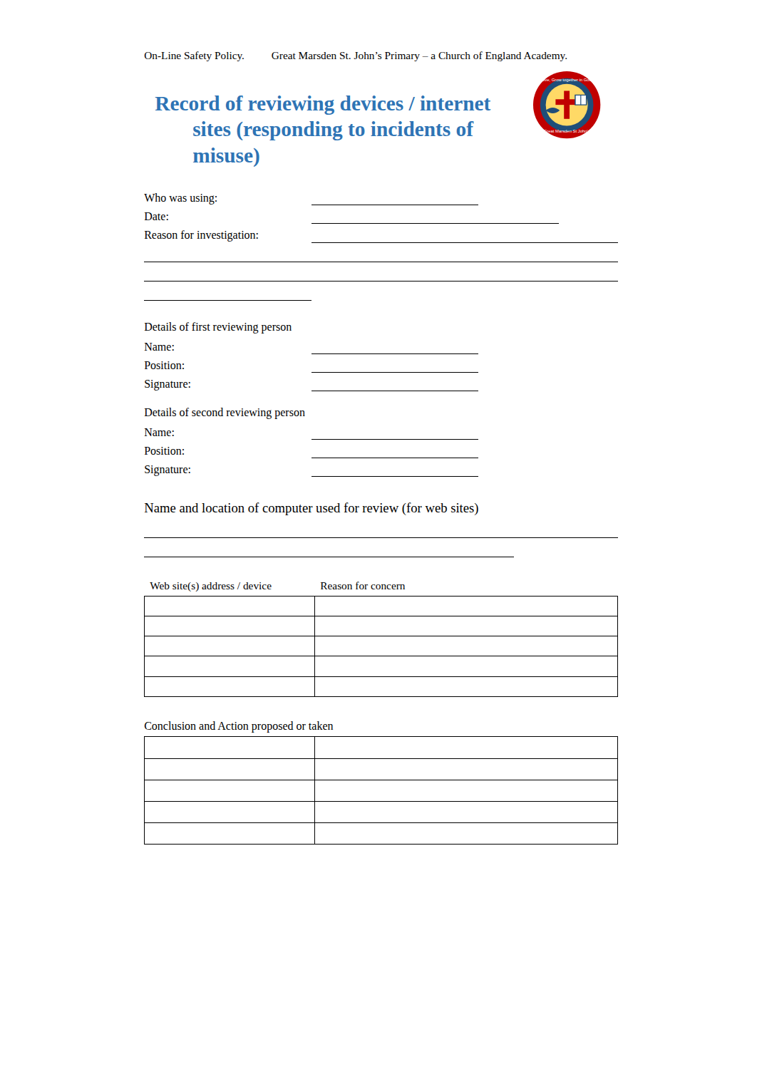On-Line Safety Policy. Great Marsden St. John’s Primary – a Church of England Academy.
Learn, Love, Grow together in God's family Great Marsden St John's
Record of reviewing devices / internetsites (responding to incidents of misuse)
Who was using:
Date:
Reason for investigation:
Details of first reviewing person
Name:
Position:
Signature:
Details of second reviewing person
Name:
Position:
Signature:
Name and location of computer used for review (for web sites)
| Web site(s) address / device | Reason for concern |
| --- | --- |
Conclusion and Action proposed or taken